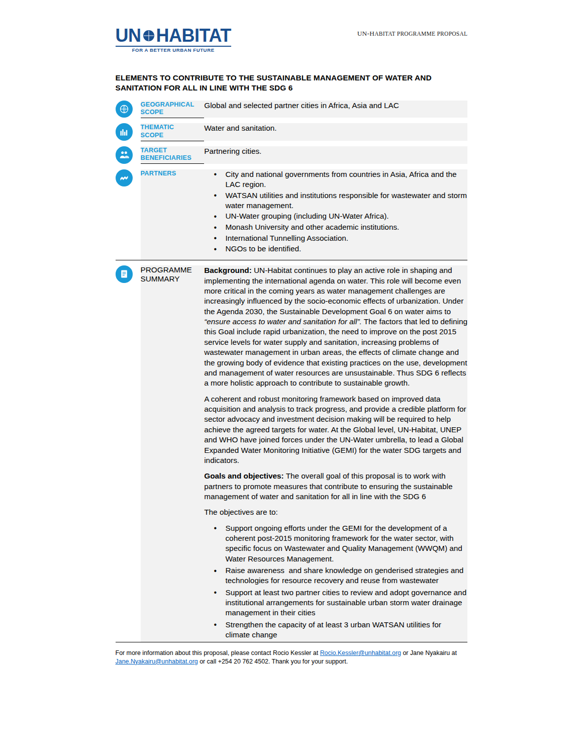UN HABITAT
FOR A BETTER URBAN FUTURE
UN-HABITAT PROGRAMME PROPOSAL
ELEMENTS TO CONTRIBUTE TO THE SUSTAINABLE MANAGEMENT OF WATER AND SANITATION FOR ALL IN LINE WITH THE SDG 6
| | GEOGRAPHICAL SCOPE | Global and selected partner cities in Africa, Asia and LAC |
| | THEMATIC SCOPE | Water and sanitation. |
| | TARGET BENEFICIARIES | Partnering cities. |
| | PARTNERS | City and national governments from countries in Asia, Africa and the LAC region. WATSAN utilities and institutions responsible for wastewater and storm water management. UN-Water grouping (including UN-Water Africa). Monash University and other academic institutions. International Tunnelling Association. NGOs to be identified. |
| | PROGRAMME SUMMARY | Background: UN-Habitat continues to play an active role in shaping and implementing the international agenda on water. This role will become even more critical in the coming years as water management challenges are increasingly influenced by the socio-economic effects of urbanization. Under the Agenda 2030, the Sustainable Development Goal 6 on water aims to “ensure access to water and sanitation for all”. The factors that led to defining this Goal include rapid urbanization, the need to improve on the post 2015 service levels for water supply and sanitation, increasing problems of wastewater management in urban areas, the effects of climate change and the growing body of evidence that existing practices on the use, development and management of water resources are unsustainable. Thus SDG 6 reflects a more holistic approach to contribute to sustainable growth. A coherent and robust monitoring framework based on improved data acquisition and analysis to track progress, and provide a credible platform for sector advocacy and investment decision making will be required to help achieve the agreed targets for water. At the Global level, UN-Habitat, UNEP and WHO have joined forces under the UN-Water umbrella, to lead a Global Expanded Water Monitoring Initiative (GEMI) for the water SDG targets and indicators. Goals and objectives: The overall goal of this proposal is to work with partners to promote measures that contribute to ensuring the sustainable management of water and sanitation for all in line with the SDG 6 The objectives are to: Support ongoing efforts under the GEMI for the development of a coherent post-2015 monitoring framework for the water sector, with specific focus on Wastewater and Quality Management (WWQM) and Water Resources Management. Raise awareness and share knowledge on genderised strategies and technologies for resource recovery and reuse from wastewater Support at least two partner cities to review and adopt governance and institutional arrangements for sustainable urban storm water drainage management in their cities Strengthen the capacity of at least 3 urban WATSAN utilities for climate change |
For more information about this proposal, please contact Rocio Kessler at Rocio.Kessler@unhabitat.org or Jane Nyakairu at Jane.Nyakairu@unhabitat.org or call +254 20 762 4502. Thank you for your support.